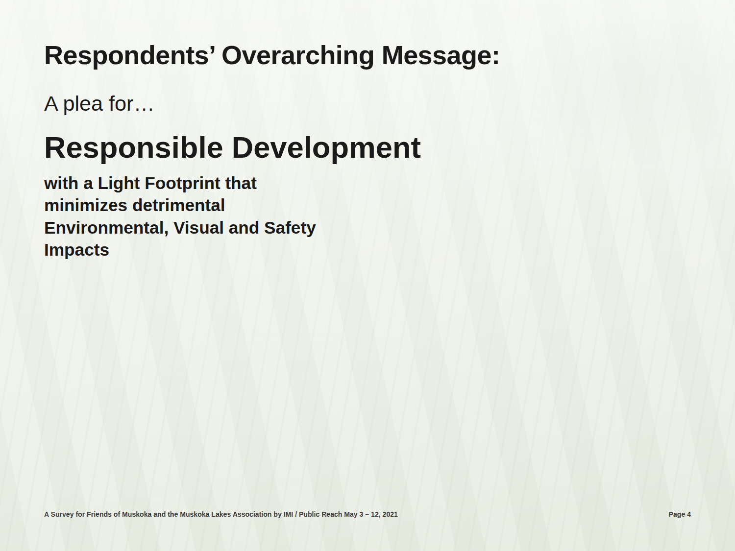Respondents’ Overarching Message:
A plea for…
Responsible Development
with a Light Footprint that minimizes detrimental Environmental, Visual and Safety Impacts
A Survey for Friends of Muskoka and the Muskoka Lakes Association by IMI / Public Reach May 3 – 12, 2021 Page 4